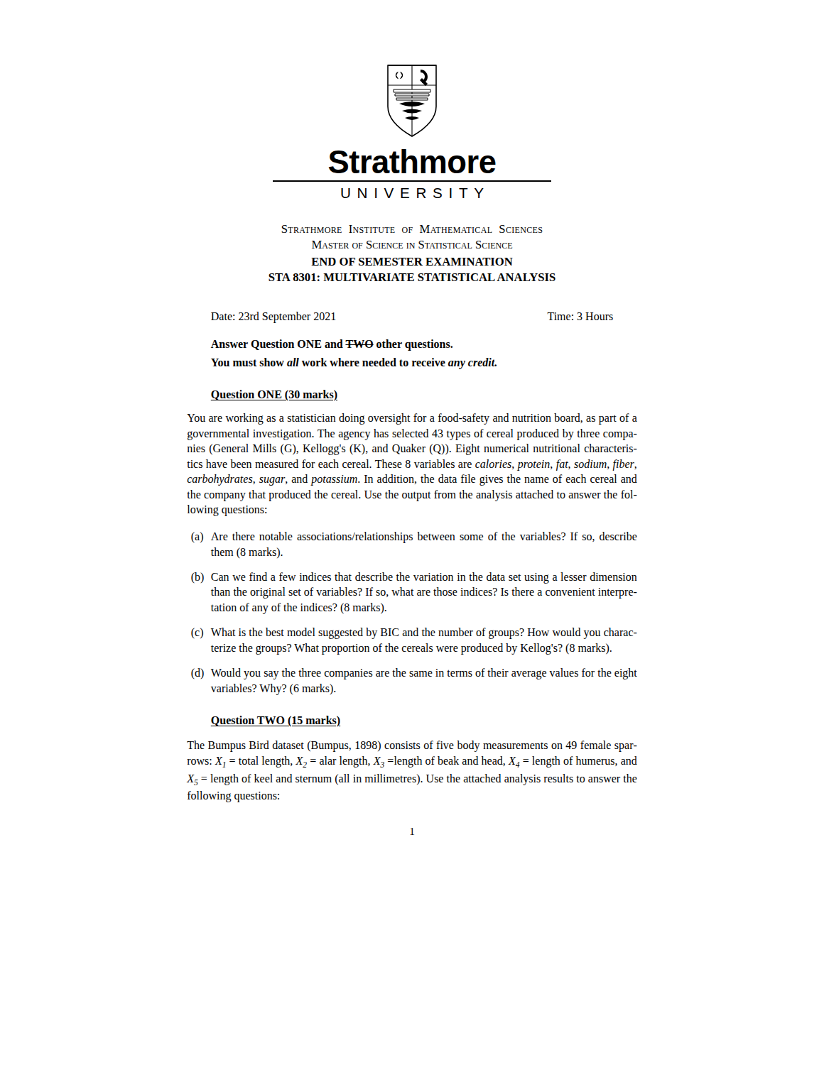Strathmore
UNIVERSITY
Strathmore Institute of Mathematical Sciences
Master of Science in Statistical Science
END OF SEMESTER EXAMINATION
STA 8301: MULTIVARIATE STATISTICAL ANALYSIS
Date: 23rd September 2021
Time: 3 Hours
Answer Question ONE and TWO other questions.
You must show all work where needed to receive any credit.
Question ONE (30 marks)
You are working as a statistician doing oversight for a food-safety and nutrition board, as part of a governmental investigation. The agency has selected 43 types of cereal produced by three companies (General Mills (G), Kellogg's (K), and Quaker (Q)). Eight numerical nutritional characteristics have been measured for each cereal. These 8 variables are calories, protein, fat, sodium, fiber, carbohydrates, sugar, and potassium. In addition, the data file gives the name of each cereal and the company that produced the cereal. Use the output from the analysis attached to answer the following questions:
(a) Are there notable associations/relationships between some of the variables? If so, describe them (8 marks).
(b) Can we find a few indices that describe the variation in the data set using a lesser dimension than the original set of variables? If so, what are those indices? Is there a convenient interpretation of any of the indices? (8 marks).
(c) What is the best model suggested by BIC and the number of groups? How would you characterize the groups? What proportion of the cereals were produced by Kellog's? (8 marks).
(d) Would you say the three companies are the same in terms of their average values for the eight variables? Why? (6 marks).
Question TWO (15 marks)
The Bumpus Bird dataset (Bumpus, 1898) consists of five body measurements on 49 female sparrows: X1 = total length, X2 = alar length, X3 =length of beak and head, X4 = length of humerus, and X5 = length of keel and sternum (all in millimetres). Use the attached analysis results to answer the following questions:
1